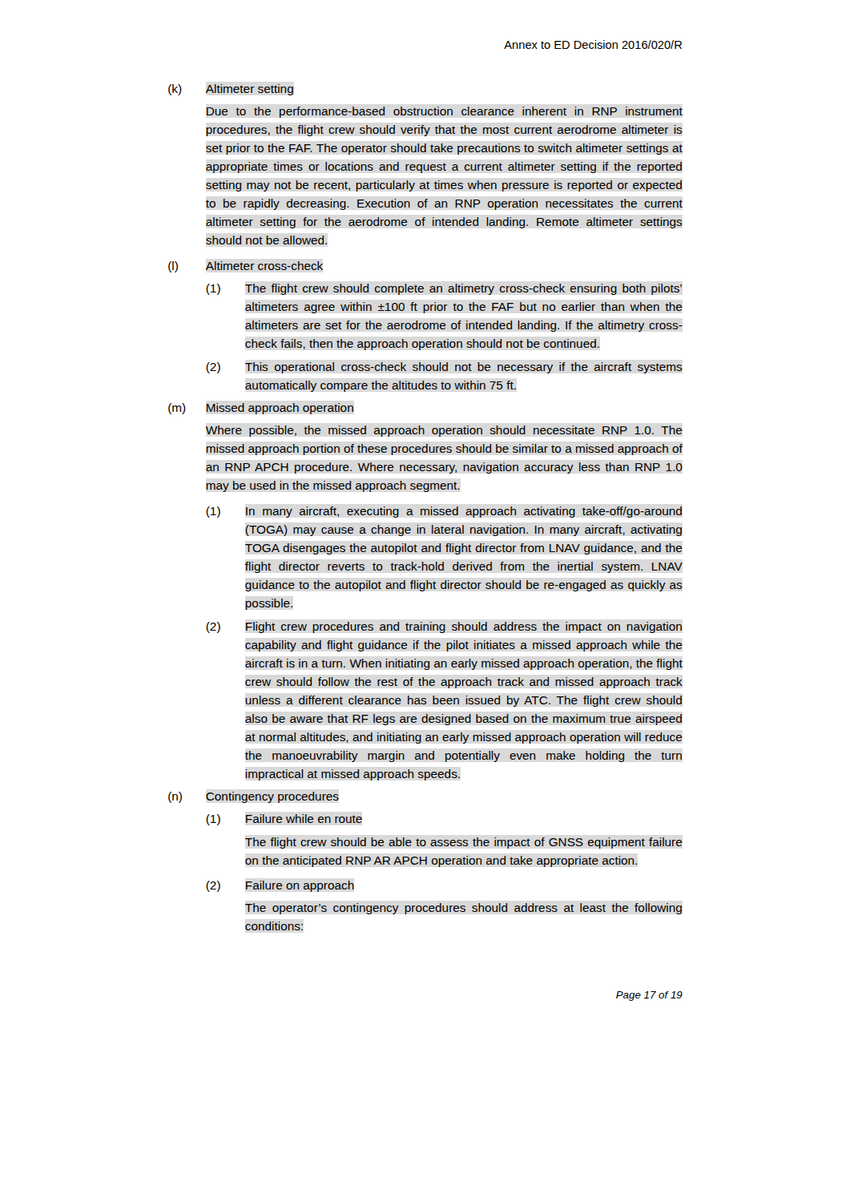Annex to ED Decision 2016/020/R
(k)
Altimeter setting
Due to the performance-based obstruction clearance inherent in RNP instrument procedures, the flight crew should verify that the most current aerodrome altimeter is set prior to the FAF. The operator should take precautions to switch altimeter settings at appropriate times or locations and request a current altimeter setting if the reported setting may not be recent, particularly at times when pressure is reported or expected to be rapidly decreasing. Execution of an RNP operation necessitates the current altimeter setting for the aerodrome of intended landing. Remote altimeter settings should not be allowed.
(l)
Altimeter cross-check
(1)
The flight crew should complete an altimetry cross-check ensuring both pilots’ altimeters agree within ±100 ft prior to the FAF but no earlier than when the altimeters are set for the aerodrome of intended landing. If the altimetry cross-check fails, then the approach operation should not be continued.
(2)
This operational cross-check should not be necessary if the aircraft systems automatically compare the altitudes to within 75 ft.
(m)
Missed approach operation
Where possible, the missed approach operation should necessitate RNP 1.0. The missed approach portion of these procedures should be similar to a missed approach of an RNP APCH procedure. Where necessary, navigation accuracy less than RNP 1.0 may be used in the missed approach segment.
(1)
In many aircraft, executing a missed approach activating take-off/go-around (TOGA) may cause a change in lateral navigation. In many aircraft, activating TOGA disengages the autopilot and flight director from LNAV guidance, and the flight director reverts to track-hold derived from the inertial system. LNAV guidance to the autopilot and flight director should be re-engaged as quickly as possible.
(2)
Flight crew procedures and training should address the impact on navigation capability and flight guidance if the pilot initiates a missed approach while the aircraft is in a turn. When initiating an early missed approach operation, the flight crew should follow the rest of the approach track and missed approach track unless a different clearance has been issued by ATC. The flight crew should also be aware that RF legs are designed based on the maximum true airspeed at normal altitudes, and initiating an early missed approach operation will reduce the manoeuvrability margin and potentially even make holding the turn impractical at missed approach speeds.
(n)
Contingency procedures
(1)
Failure while en route
The flight crew should be able to assess the impact of GNSS equipment failure on the anticipated RNP AR APCH operation and take appropriate action.
(2)
Failure on approach
The operator’s contingency procedures should address at least the following conditions:
Page 17 of 19